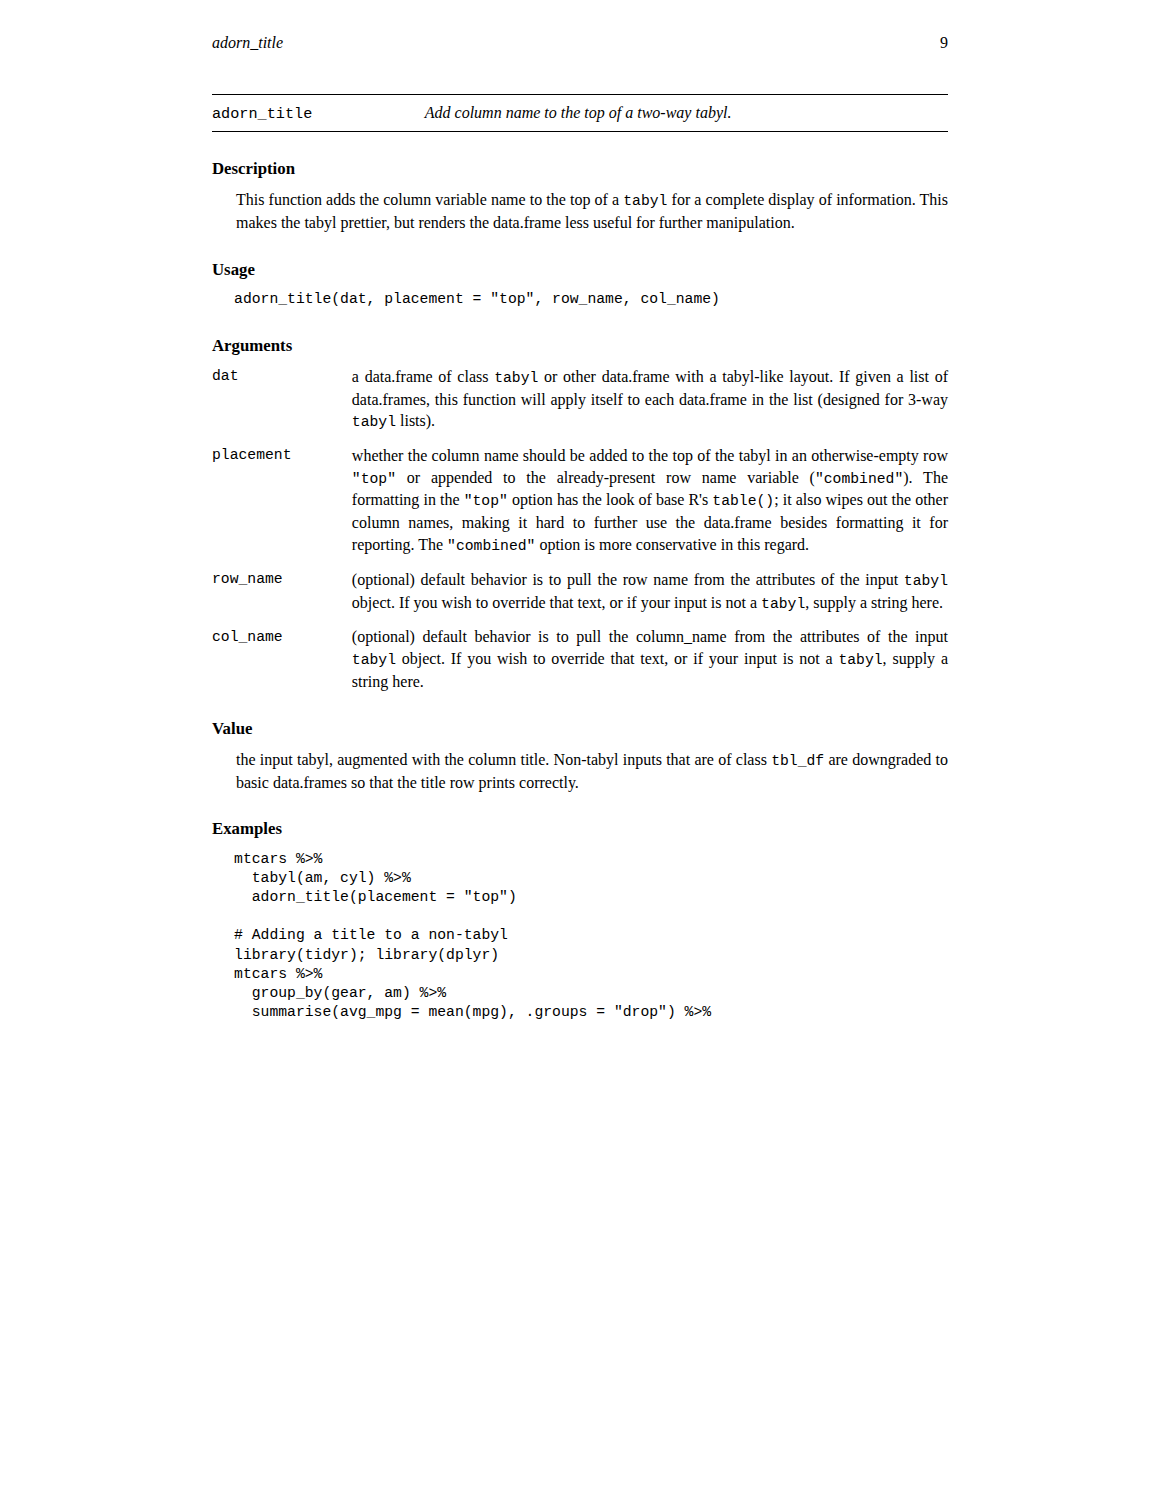adorn_title 9
adorn_title Add column name to the top of a two-way tabyl.
Description
This function adds the column variable name to the top of a tabyl for a complete display of information. This makes the tabyl prettier, but renders the data.frame less useful for further manipulation.
Usage
adorn_title(dat, placement = "top", row_name, col_name)
Arguments
dat
a data.frame of class tabyl or other data.frame with a tabyl-like layout. If given a list of data.frames, this function will apply itself to each data.frame in the list (designed for 3-way tabyl lists).
placement
whether the column name should be added to the top of the tabyl in an otherwise-empty row "top" or appended to the already-present row name variable ("combined"). The formatting in the "top" option has the look of base R's table(); it also wipes out the other column names, making it hard to further use the data.frame besides formatting it for reporting. The "combined" option is more conservative in this regard.
row_name
(optional) default behavior is to pull the row name from the attributes of the input tabyl object. If you wish to override that text, or if your input is not a tabyl, supply a string here.
col_name
(optional) default behavior is to pull the column_name from the attributes of the input tabyl object. If you wish to override that text, or if your input is not a tabyl, supply a string here.
Value
the input tabyl, augmented with the column title. Non-tabyl inputs that are of class tbl_df are downgraded to basic data.frames so that the title row prints correctly.
Examples
mtcars %>%
  tabyl(am, cyl) %>%
  adorn_title(placement = "top")

# Adding a title to a non-tabyl
library(tidyr); library(dplyr)
mtcars %>%
  group_by(gear, am) %>%
  summarise(avg_mpg = mean(mpg), .groups = "drop") %>%